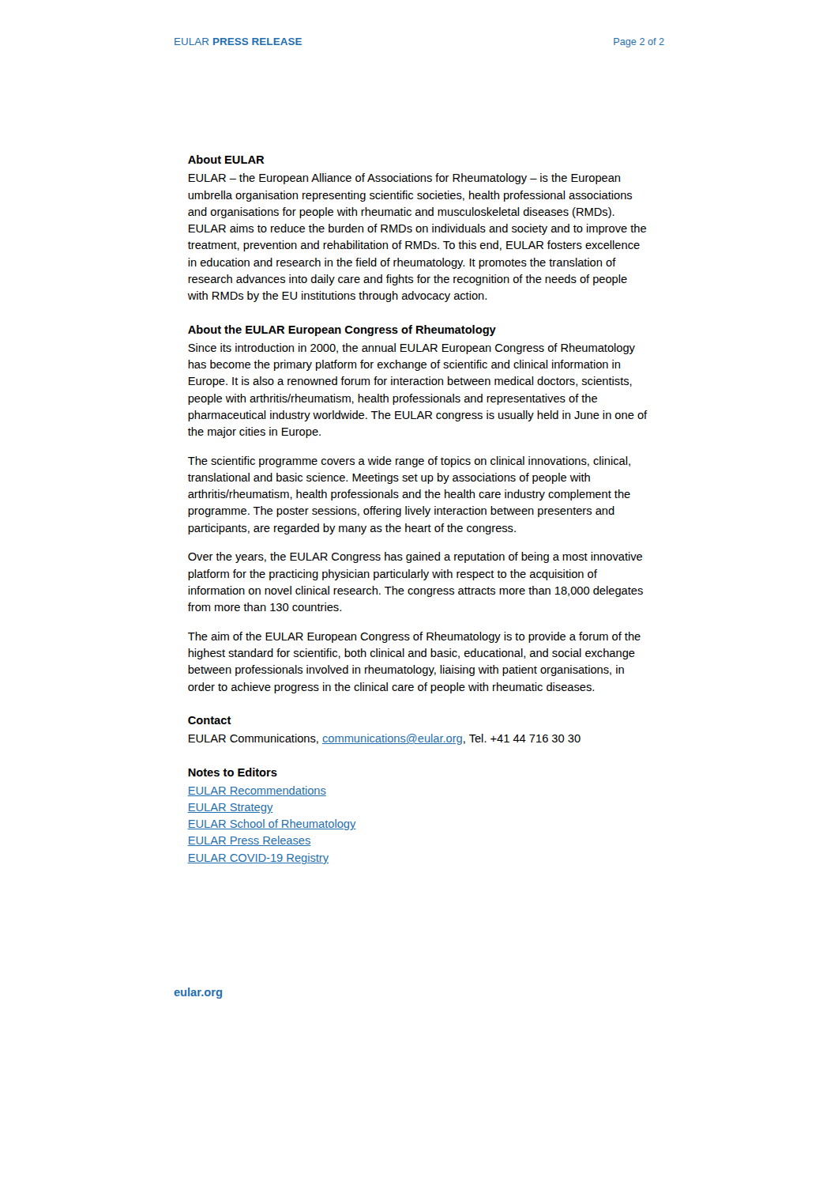EULAR PRESS RELEASE
Page 2 of 2
About EULAR
EULAR – the European Alliance of Associations for Rheumatology – is the European umbrella organisation representing scientific societies, health professional associations and organisations for people with rheumatic and musculoskeletal diseases (RMDs). EULAR aims to reduce the burden of RMDs on individuals and society and to improve the treatment, prevention and rehabilitation of RMDs. To this end, EULAR fosters excellence in education and research in the field of rheumatology. It promotes the translation of research advances into daily care and fights for the recognition of the needs of people with RMDs by the EU institutions through advocacy action.
About the EULAR European Congress of Rheumatology
Since its introduction in 2000, the annual EULAR European Congress of Rheumatology has become the primary platform for exchange of scientific and clinical information in Europe. It is also a renowned forum for interaction between medical doctors, scientists, people with arthritis/rheumatism, health professionals and representatives of the pharmaceutical industry worldwide. The EULAR congress is usually held in June in one of the major cities in Europe.
The scientific programme covers a wide range of topics on clinical innovations, clinical, translational and basic science. Meetings set up by associations of people with arthritis/rheumatism, health professionals and the health care industry complement the programme. The poster sessions, offering lively interaction between presenters and participants, are regarded by many as the heart of the congress.
Over the years, the EULAR Congress has gained a reputation of being a most innovative platform for the practicing physician particularly with respect to the acquisition of information on novel clinical research. The congress attracts more than 18,000 delegates from more than 130 countries.
The aim of the EULAR European Congress of Rheumatology is to provide a forum of the highest standard for scientific, both clinical and basic, educational, and social exchange between professionals involved in rheumatology, liaising with patient organisations, in order to achieve progress in the clinical care of people with rheumatic diseases.
Contact
EULAR Communications, communications@eular.org, Tel. +41 44 716 30 30
Notes to Editors
EULAR Recommendations
EULAR Strategy
EULAR School of Rheumatology
EULAR Press Releases
EULAR COVID-19 Registry
eular.org